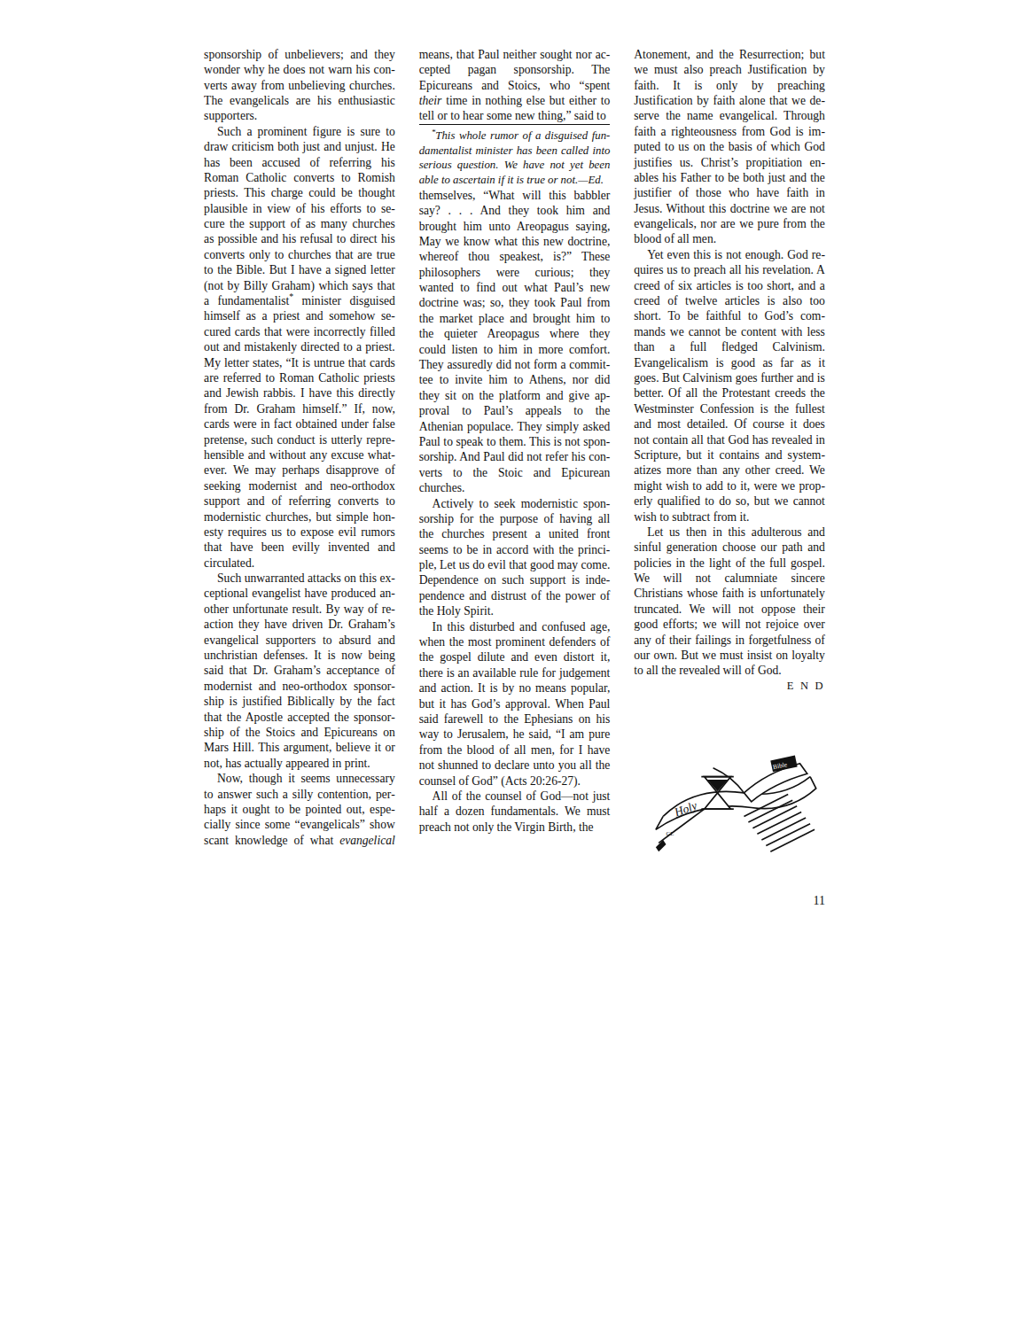sponsorship of unbelievers; and they wonder why he does not warn his converts away from unbelieving churches. The evangelicals are his enthusiastic supporters.
Such a prominent figure is sure to draw criticism both just and unjust. He has been accused of referring his Roman Catholic converts to Romish priests. This charge could be thought plausible in view of his efforts to secure the support of as many churches as possible and his refusal to direct his converts only to churches that are true to the Bible. But I have a signed letter (not by Billy Graham) which says that a fundamentalist* minister disguised himself as a priest and somehow secured cards that were incorrectly filled out and mistakenly directed to a priest. My letter states, “It is untrue that cards are referred to Roman Catholic priests and Jewish rabbis. I have this directly from Dr. Graham himself.” If, now, cards were in fact obtained under false pretense, such conduct is utterly reprehensible and without any excuse whatever. We may perhaps disapprove of seeking modernist and neo-orthodox support and of referring converts to modernistic churches, but simple honesty requires us to expose evil rumors that have been evilly invented and circulated.
Such unwarranted attacks on this exceptional evangelist have produced another unfortunate result. By way of reaction they have driven Dr. Graham’s evangelical supporters to absurd and unchristian defenses. It is now being said that Dr. Graham’s acceptance of modernist and neo-orthodox sponsorship is justified Biblically by the fact that the Apostle accepted the sponsorship of the Stoics and Epicureans on Mars Hill. This argument, believe it or not, has actually appeared in print.
Now, though it seems unnecessary to answer such a silly contention, perhaps it ought to be pointed out, especially since some “evangelicals” show scant knowledge of what evangelical means, that Paul neither sought nor accepted pagan sponsorship. The Epicureans and Stoics, who “spent their time in nothing else but either to tell or to hear some new thing,” said to
*This whole rumor of a disguised fundamentalist minister has been called into serious question. We have not yet been able to ascertain if it is true or not.—Ed.
themselves, “What will this babbler say? . . . And they took him and brought him unto Areopagus saying, May we know what this new doctrine, whereof thou speakest, is?” These philosophers were curious; they wanted to find out what Paul’s new doctrine was; so, they took Paul from the market place and brought him to the quieter Areopagus where they could listen to him in more comfort. They assuredly did not form a committee to invite him to Athens, nor did they sit on the platform and give approval to Paul’s appeals to the Athenian populace. They simply asked Paul to speak to them. This is not sponsorship. And Paul did not refer his converts to the Stoic and Epicurean churches.
Actively to seek modernistic sponsorship for the purpose of having all the churches present a united front seems to be in accord with the principle, Let us do evil that good may come. Dependence on such support is independence and distrust of the power of the Holy Spirit.
In this disturbed and confused age, when the most prominent defenders of the gospel dilute and even distort it, there is an available rule for judgement and action. It is by no means popular, but it has God’s approval. When Paul said farewell to the Ephesians on his way to Jerusalem, he said, “I am pure from the blood of all men, for I have not shunned to declare unto you all the counsel of God” (Acts 20:26-27).
All of the counsel of God—not just half a dozen fundamentals. We must preach not only the Virgin Birth, the
Atonement, and the Resurrection; but we must also preach Justification by faith. It is only by preaching Justification by faith alone that we deserve the name evangelical. Through faith a righteousness from God is imputed to us on the basis of which God justifies us. Christ’s propitiation enables his Father to be both just and the justifier of those who have faith in Jesus. Without this doctrine we are not evangelicals, nor are we pure from the blood of all men.
Yet even this is not enough. God requires us to preach all his revelation. A creed of six articles is too short, and a creed of twelve articles is also too short. To be faithful to God’s commands we cannot be content with less than a full fledged Calvinism. Evangelicalism is good as far as it goes. But Calvinism goes further and is better. Of all the Protestant creeds the Westminster Confession is the fullest and most detailed. Of course it does not contain all that God has revealed in Scripture, but it contains and systematizes more than any other creed. We might wish to add to it, were we properly qualified to do so, but we cannot wish to subtract from it.
Let us then in this adulterous and sinful generation choose our path and policies in the light of the full gospel. We will not calumniate sincere Christians whose faith is unfortunately truncated. We will not oppose their good efforts; we will not rejoice over any of their failings in forgetfulness of our own. But we must insist on loyalty to all the revealed will of God.
E N D
Bible Holy GL
11